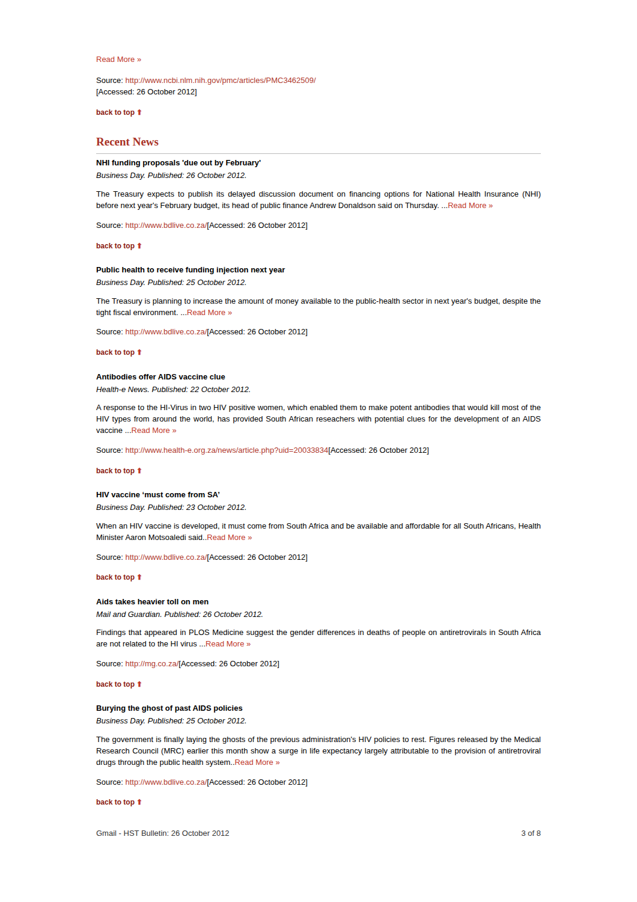Read More »
Source: http://www.ncbi.nlm.nih.gov/pmc/articles/PMC3462509/
[Accessed: 26 October 2012]
back to top ⬆
Recent News
NHI funding proposals 'due out by February'
Business Day. Published: 26 October 2012.
The Treasury expects to publish its delayed discussion document on financing options for National Health Insurance (NHI) before next year's February budget, its head of public finance Andrew Donaldson said on Thursday. ...Read More »
Source: http://www.bdlive.co.za/[Accessed: 26 October 2012]
back to top ⬆
Public health to receive funding injection next year
Business Day. Published: 25 October 2012.
The Treasury is planning to increase the amount of money available to the public-health sector in next year's budget, despite the tight fiscal environment. ...Read More »
Source: http://www.bdlive.co.za/[Accessed: 26 October 2012]
back to top ⬆
Antibodies offer AIDS vaccine clue
Health-e News. Published: 22 October 2012.
A response to the HI-Virus in two HIV positive women, which enabled them to make potent antibodies that would kill most of the HIV types from around the world, has provided South African reseachers with potential clues for the development of an AIDS vaccine ...Read More »
Source: http://www.health-e.org.za/news/article.php?uid=20033834[Accessed: 26 October 2012]
back to top ⬆
HIV vaccine ‘must come from SA’
Business Day. Published: 23 October 2012.
When an HIV vaccine is developed, it must come from South Africa and be available and affordable for all South Africans, Health Minister Aaron Motsoaledi said..Read More »
Source: http://www.bdlive.co.za/[Accessed: 26 October 2012]
back to top ⬆
Aids takes heavier toll on men
Mail and Guardian. Published: 26 October 2012.
Findings that appeared in PLOS Medicine suggest the gender differences in deaths of people on antiretrovirals in South Africa are not related to the HI virus ...Read More »
Source: http://mg.co.za/[Accessed: 26 October 2012]
back to top ⬆
Burying the ghost of past AIDS policies
Business Day. Published: 25 October 2012.
The government is finally laying the ghosts of the previous administration's HIV policies to rest. Figures released by the Medical Research Council (MRC) earlier this month show a surge in life expectancy largely attributable to the provision of antiretroviral drugs through the public health system..Read More »
Source: http://www.bdlive.co.za/[Accessed: 26 October 2012]
back to top ⬆
Gmail - HST Bulletin: 26 October 2012
3 of 8